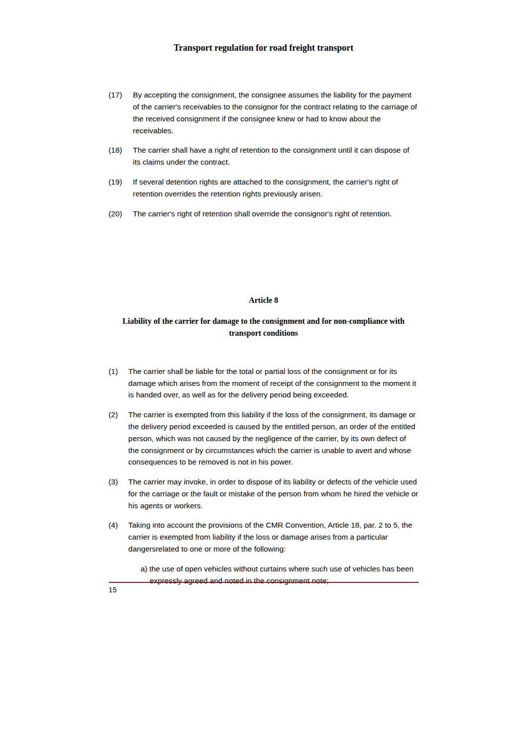Transport regulation for road freight transport
(17) By accepting the consignment, the consignee assumes the liability for the payment of the carrier's receivables to the consignor for the contract relating to the carriage of the received consignment if the consignee knew or had to know about the receivables.
(18) The carrier shall have a right of retention to the consignment until it can dispose of its claims under the contract.
(19) If several detention rights are attached to the consignment, the carrier's right of retention overrides the retention rights previously arisen.
(20) The carrier's right of retention shall override the consignor's right of retention.
Article 8
Liability of the carrier for damage to the consignment and for non-compliance with transport conditions
(1) The carrier shall be liable for the total or partial loss of the consignment or for its damage which arises from the moment of receipt of the consignment to the moment it is handed over, as well as for the delivery period being exceeded.
(2) The carrier is exempted from this liability if the loss of the consignment, its damage or the delivery period exceeded is caused by the entitled person, an order of the entitled person, which was not caused by the negligence of the carrier, by its own defect of the consignment or by circumstances which the carrier is unable to avert and whose consequences to be removed is not in his power.
(3) The carrier may invoke, in order to dispose of its liability or defects of the vehicle used for the carriage or the fault or mistake of the person from whom he hired the vehicle or his agents or workers.
(4) Taking into account the provisions of the CMR Convention, Article 18, par. 2 to 5, the carrier is exempted from liability if the loss or damage arises from a particular dangersrelated to one or more of the following:
a) the use of open vehicles without curtains where such use of vehicles has been expressly agreed and noted in the consignment note;
15